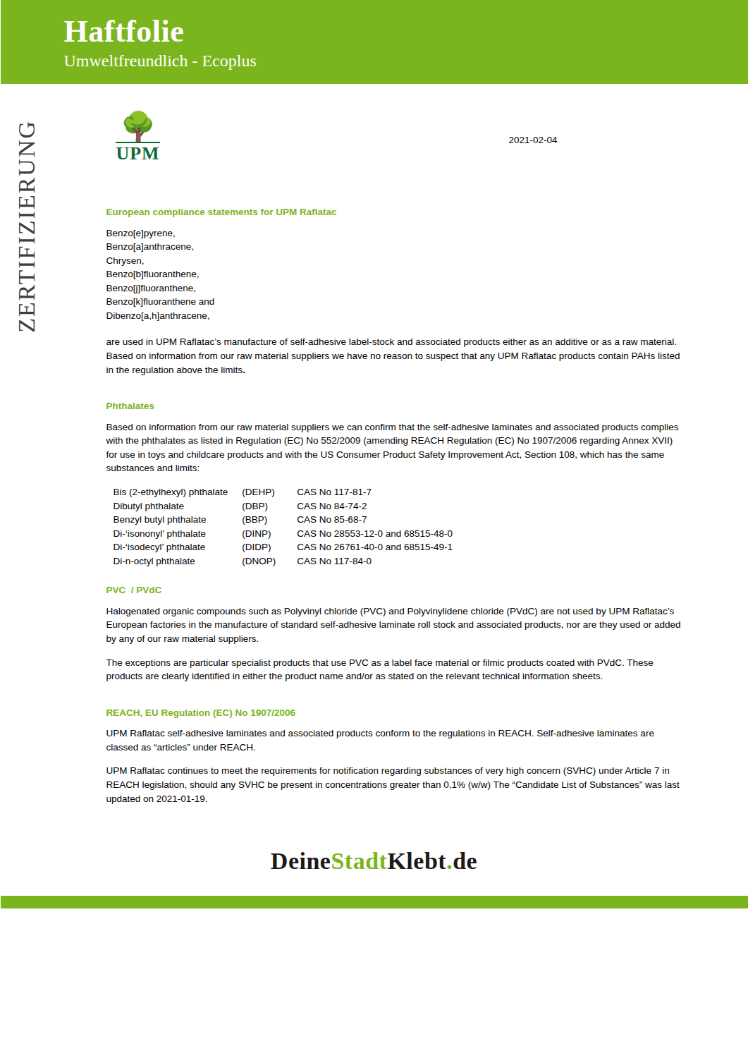Haftfolie
Umweltfreundlich - Ecoplus
ZERTIFIZIERUNG
🌳 UPM
2021-02-04
European compliance statements for UPM Raflatac
Benzo[e]pyrene,
Benzo[a]anthracene,
Chrysen,
Benzo[b]fluoranthene,
Benzo[j]fluoranthene,
Benzo[k]fluoranthene and
Dibenzo[a,h]anthracene,
are used in UPM Raflatac’s manufacture of self-adhesive label-stock and associated products either as an additive or as a raw material. Based on information from our raw material suppliers we have no reason to suspect that any UPM Raflatac products contain PAHs listed in the regulation above the limits.
Phthalates
Based on information from our raw material suppliers we can confirm that the self-adhesive laminates and associated products complies with the phthalates as listed in Regulation (EC) No 552/2009 (amending REACH Regulation (EC) No 1907/2006 regarding Annex XVII) for use in toys and childcare products and with the US Consumer Product Safety Improvement Act, Section 108, which has the same substances and limits:
| Bis (2-ethylhexyl) phthalate | (DEHP) | CAS No 117-81-7 |
| Dibutyl phthalate | (DBP) | CAS No 84-74-2 |
| Benzyl butyl phthalate | (BBP) | CAS No 85-68-7 |
| Di-‘isononyl’ phthalate | (DINP) | CAS No 28553-12-0 and 68515-48-0 |
| Di-‘isodecyl’ phthalate | (DIDP) | CAS No 26761-40-0 and 68515-49-1 |
| Di-n-octyl phthalate | (DNOP) | CAS No 117-84-0 |
PVC / PVdC
Halogenated organic compounds such as Polyvinyl chloride (PVC) and Polyvinylidene chloride (PVdC) are not used by UPM Raflatac’s European factories in the manufacture of standard self-adhesive laminate roll stock and associated products, nor are they used or added by any of our raw material suppliers.
The exceptions are particular specialist products that use PVC as a label face material or filmic products coated with PVdC. These products are clearly identified in either the product name and/or as stated on the relevant technical information sheets.
REACH, EU Regulation (EC) No 1907/2006
UPM Raflatac self-adhesive laminates and associated products conform to the regulations in REACH. Self-adhesive laminates are classed as “articles” under REACH.
UPM Raflatac continues to meet the requirements for notification regarding substances of very high concern (SVHC) under Article 7 in REACH legislation, should any SVHC be present in concentrations greater than 0,1% (w/w) The “Candidate List of Substances” was last updated on 2021-01-19.
Deine Stadt Klebt. de